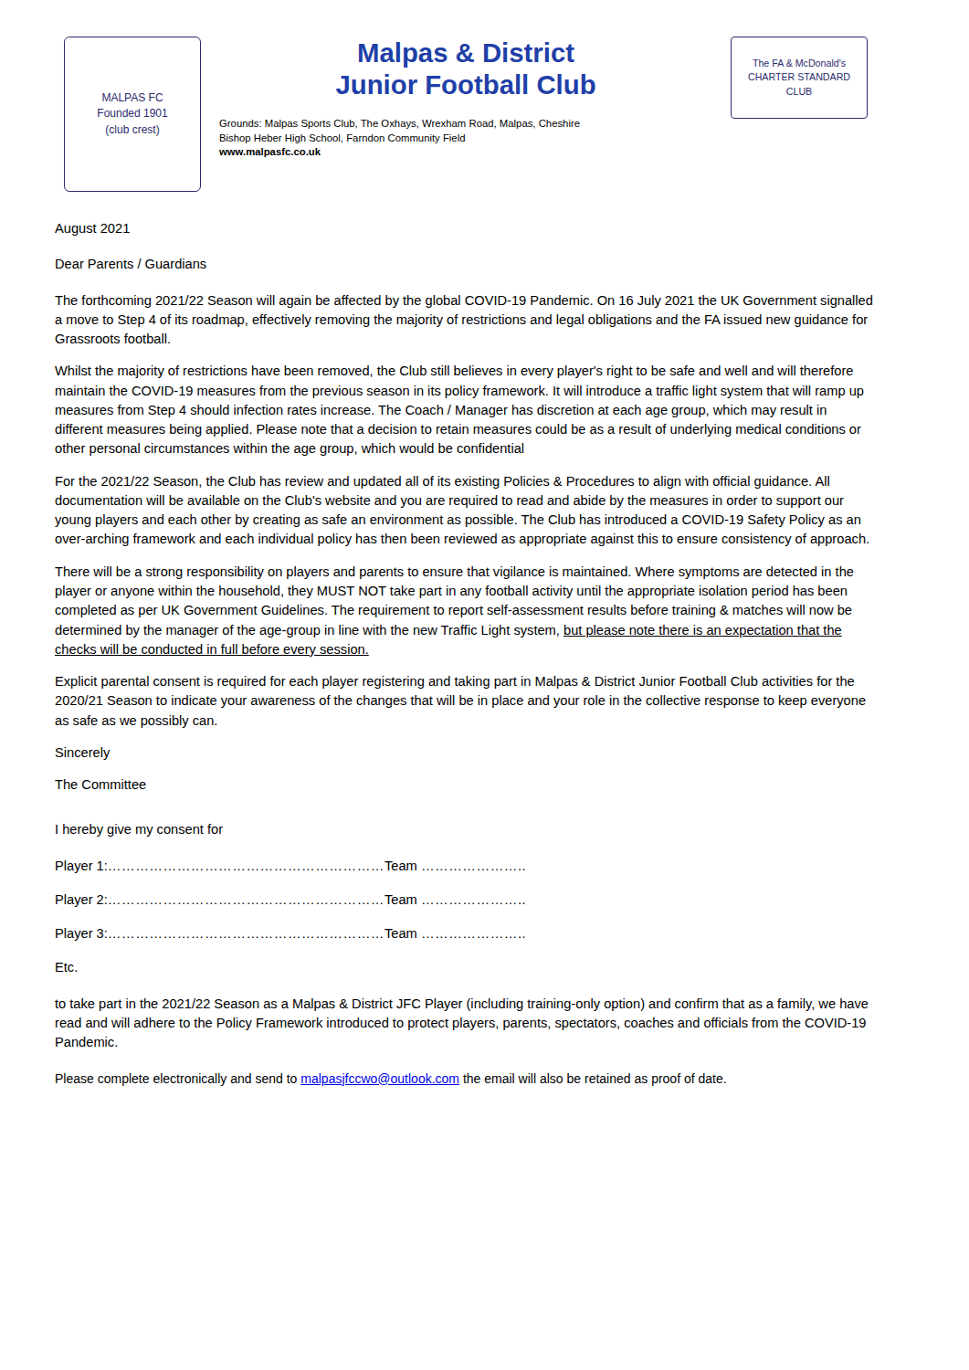MALPAS FC
Founded 1901
(club crest)
Malpas & District
Junior Football Club
Grounds: Malpas Sports Club, The Oxhays, Wrexham Road, Malpas, Cheshire
Bishop Heber High School, Farndon Community Field
www.malpasfc.co.uk
The FA & McDonald's
CHARTER STANDARD CLUB
August 2021
Dear Parents / Guardians
The forthcoming 2021/22 Season will again be affected by the global COVID-19 Pandemic. On 16 July 2021 the UK Government signalled a move to Step 4 of its roadmap, effectively removing the majority of restrictions and legal obligations and the FA issued new guidance for Grassroots football.
Whilst the majority of restrictions have been removed, the Club still believes in every player's right to be safe and well and will therefore maintain the COVID-19 measures from the previous season in its policy framework. It will introduce a traffic light system that will ramp up measures from Step 4 should infection rates increase. The Coach / Manager has discretion at each age group, which may result in different measures being applied. Please note that a decision to retain measures could be as a result of underlying medical conditions or other personal circumstances within the age group, which would be confidential
For the 2021/22 Season, the Club has review and updated all of its existing Policies & Procedures to align with official guidance. All documentation will be available on the Club's website and you are required to read and abide by the measures in order to support our young players and each other by creating as safe an environment as possible. The Club has introduced a COVID-19 Safety Policy as an over-arching framework and each individual policy has then been reviewed as appropriate against this to ensure consistency of approach.
There will be a strong responsibility on players and parents to ensure that vigilance is maintained. Where symptoms are detected in the player or anyone within the household, they MUST NOT take part in any football activity until the appropriate isolation period has been completed as per UK Government Guidelines. The requirement to report self-assessment results before training & matches will now be determined by the manager of the age-group in line with the new Traffic Light system, but please note there is an expectation that the checks will be conducted in full before every session.
Explicit parental consent is required for each player registering and taking part in Malpas & District Junior Football Club activities for the 2020/21 Season to indicate your awareness of the changes that will be in place and your role in the collective response to keep everyone as safe as we possibly can.
Sincerely
The Committee
I hereby give my consent for
Player 1:……………………………………………………Team …………………..
Player 2:……………………………………………………Team …………………..
Player 3:……………………………………………………Team …………………..
Etc.
to take part in the 2021/22 Season as a Malpas & District JFC Player (including training-only option) and confirm that as a family, we have read and will adhere to the Policy Framework introduced to protect players, parents, spectators, coaches and officials from the COVID-19 Pandemic.
Please complete electronically and send to malpasjfccwo@outlook.com the email will also be retained as proof of date.